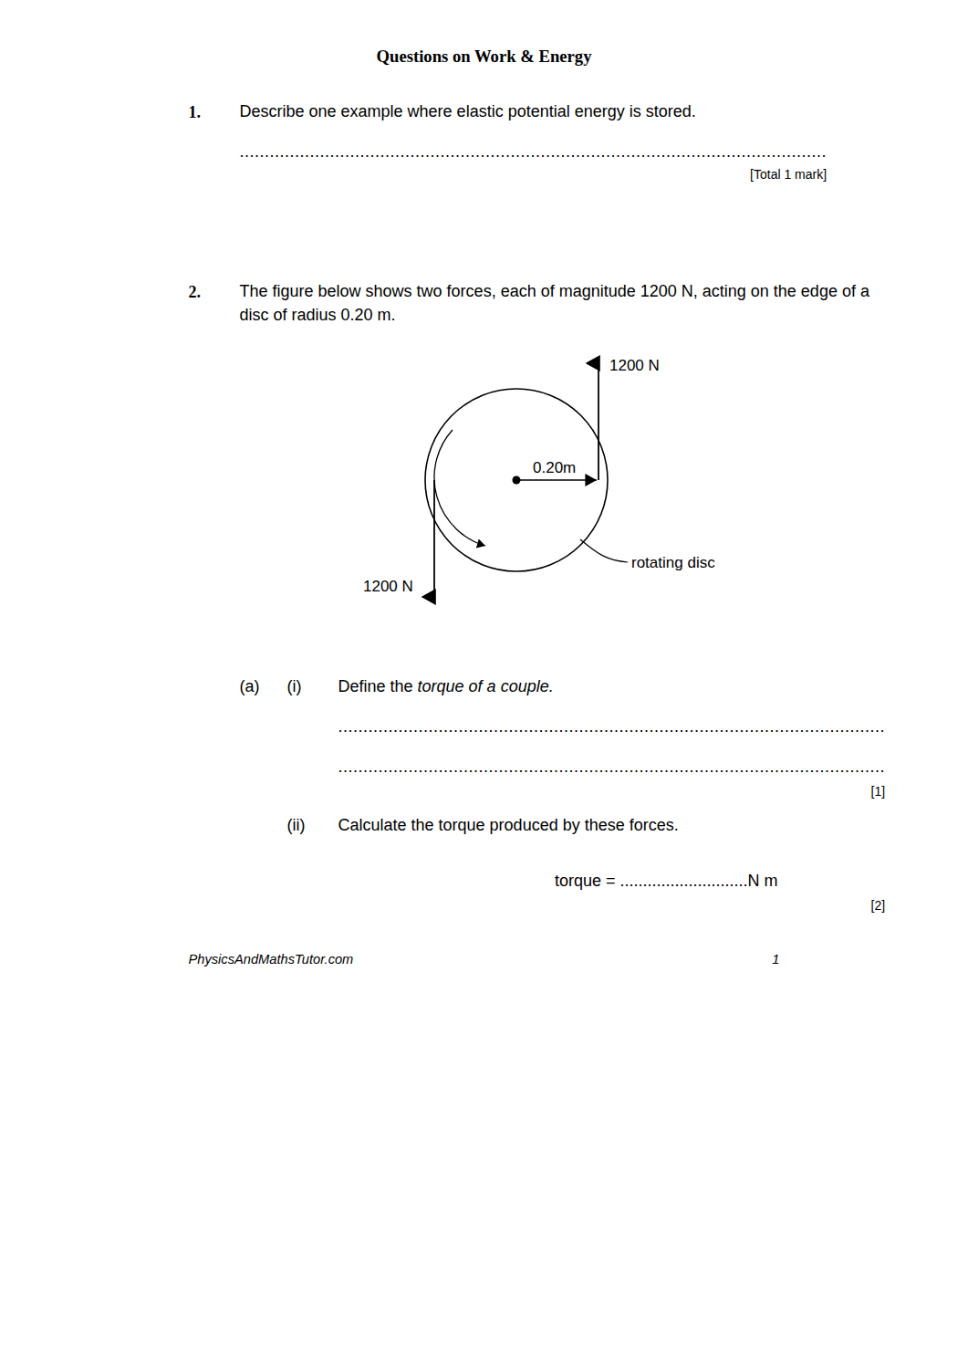Questions on Work & Energy
1.
Describe one example where elastic potential energy is stored.
.....................................................................................................................
[Total 1 mark]
2.
The figure below shows two forces, each of magnitude 1200 N, acting on the edge of a disc of radius 0.20 m.
1200 N 1200 N 0.20m rotating disc
(a)
(i)
Define the torque of a couple.
.............................................................................................................
.............................................................................................................
[1]
(ii)
Calculate the torque produced by these forces.
torque = ............................N m
[2]
PhysicsAndMathsTutor.com
1